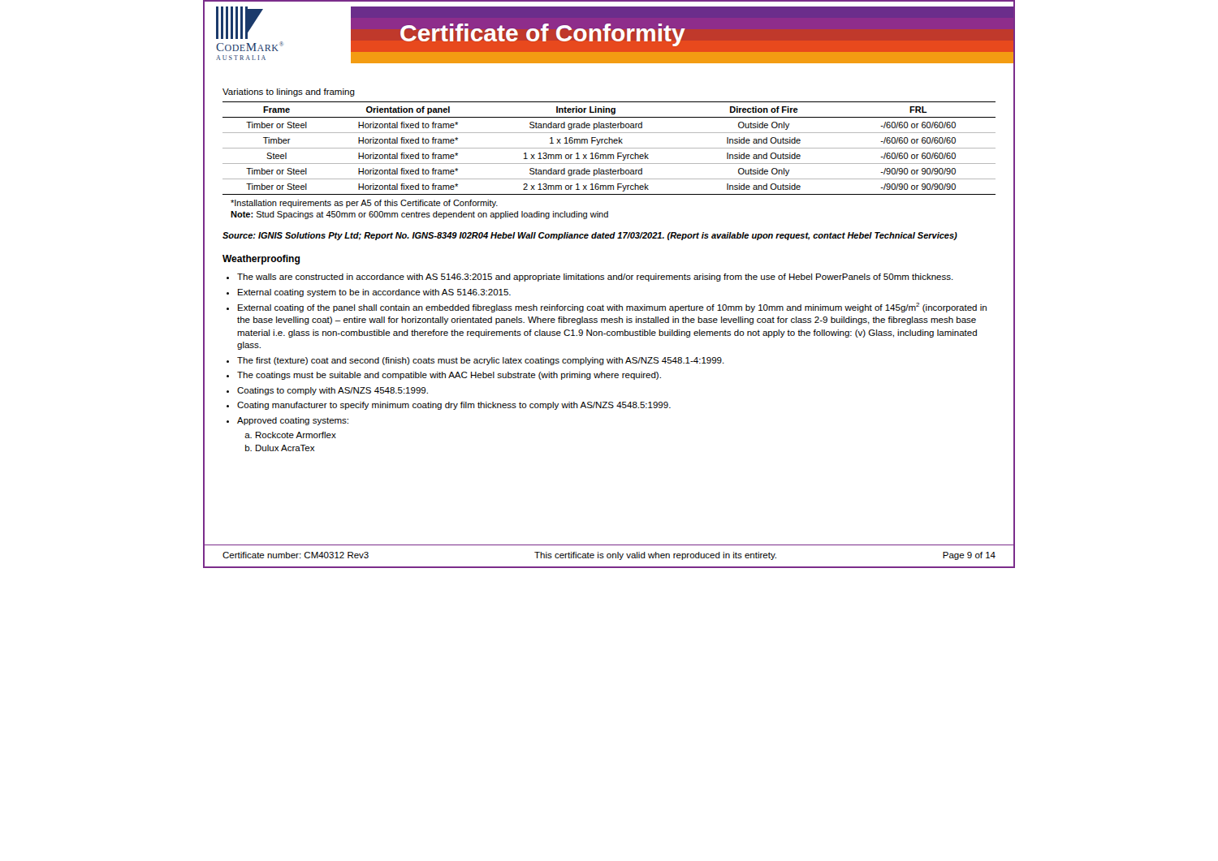Certificate of Conformity
CODEMARK® AUSTRALIA
Variations to linings and framing
| Frame | Orientation of panel | Interior Lining | Direction of Fire | FRL |
| --- | --- | --- | --- | --- |
| Timber or Steel | Horizontal fixed to frame* | Standard grade plasterboard | Outside Only | -/60/60 or 60/60/60 |
| Timber | Horizontal fixed to frame* | 1 x 16mm Fyrchek | Inside and Outside | -/60/60 or 60/60/60 |
| Steel | Horizontal fixed to frame* | 1 x 13mm or 1 x 16mm Fyrchek | Inside and Outside | -/60/60 or 60/60/60 |
| Timber or Steel | Horizontal fixed to frame* | Standard grade plasterboard | Outside Only | -/90/90 or 90/90/90 |
| Timber or Steel | Horizontal fixed to frame* | 2 x 13mm or 1 x 16mm Fyrchek | Inside and Outside | -/90/90 or 90/90/90 |
*Installation requirements as per A5 of this Certificate of Conformity.
Note: Stud Spacings at 450mm or 600mm centres dependent on applied loading including wind
Source: IGNIS Solutions Pty Ltd; Report No. IGNS-8349 I02R04 Hebel Wall Compliance dated 17/03/2021. (Report is available upon request, contact Hebel Technical Services)
Weatherproofing
The walls are constructed in accordance with AS 5146.3:2015 and appropriate limitations and/or requirements arising from the use of Hebel PowerPanels of 50mm thickness.
External coating system to be in accordance with AS 5146.3:2015.
External coating of the panel shall contain an embedded fibreglass mesh reinforcing coat with maximum aperture of 10mm by 10mm and minimum weight of 145g/m2 (incorporated in the base levelling coat) – entire wall for horizontally orientated panels. Where fibreglass mesh is installed in the base levelling coat for class 2-9 buildings, the fibreglass mesh base material i.e. glass is non-combustible and therefore the requirements of clause C1.9 Non-combustible building elements do not apply to the following: (v) Glass, including laminated glass.
The first (texture) coat and second (finish) coats must be acrylic latex coatings complying with AS/NZS 4548.1-4:1999.
The coatings must be suitable and compatible with AAC Hebel substrate (with priming where required).
Coatings to comply with AS/NZS 4548.5:1999.
Coating manufacturer to specify minimum coating dry film thickness to comply with AS/NZS 4548.5:1999.
Approved coating systems:
Rockcote Armorflex
Dulux AcraTex
Certificate number: CM40312 Rev3
This certificate is only valid when reproduced in its entirety.
Page 9 of 14